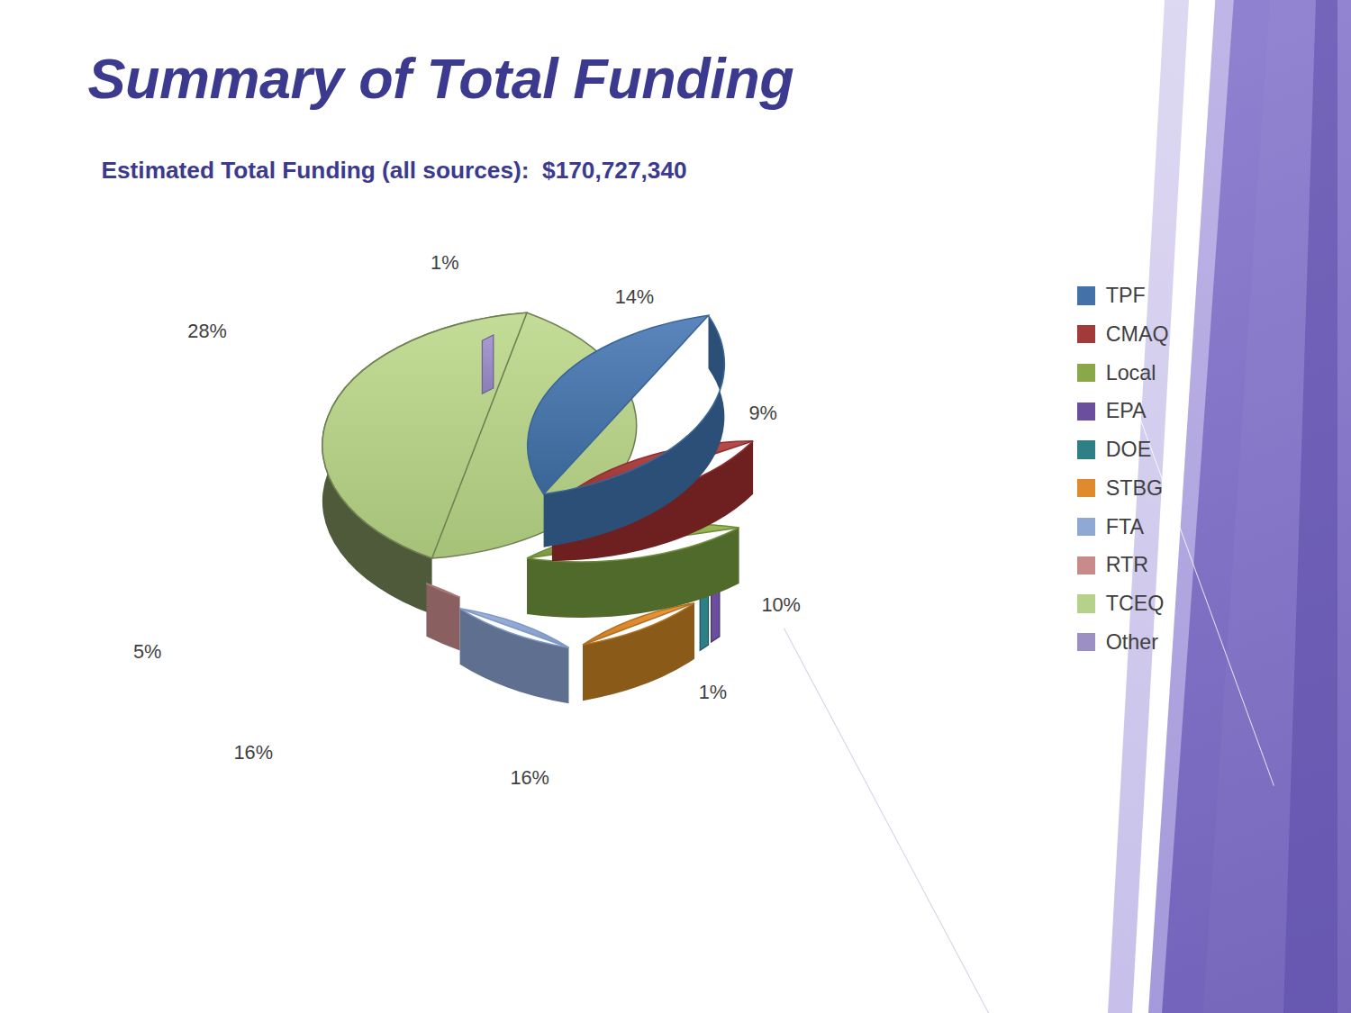Summary of Total Funding
Estimated Total Funding (all sources): $170,727,340
1% 14% 9% 10% 1% 16% 16% 5% 28%
TPF
CMAQ
Local
EPA
DOE
STBG
FTA
RTR
TCEQ
Other